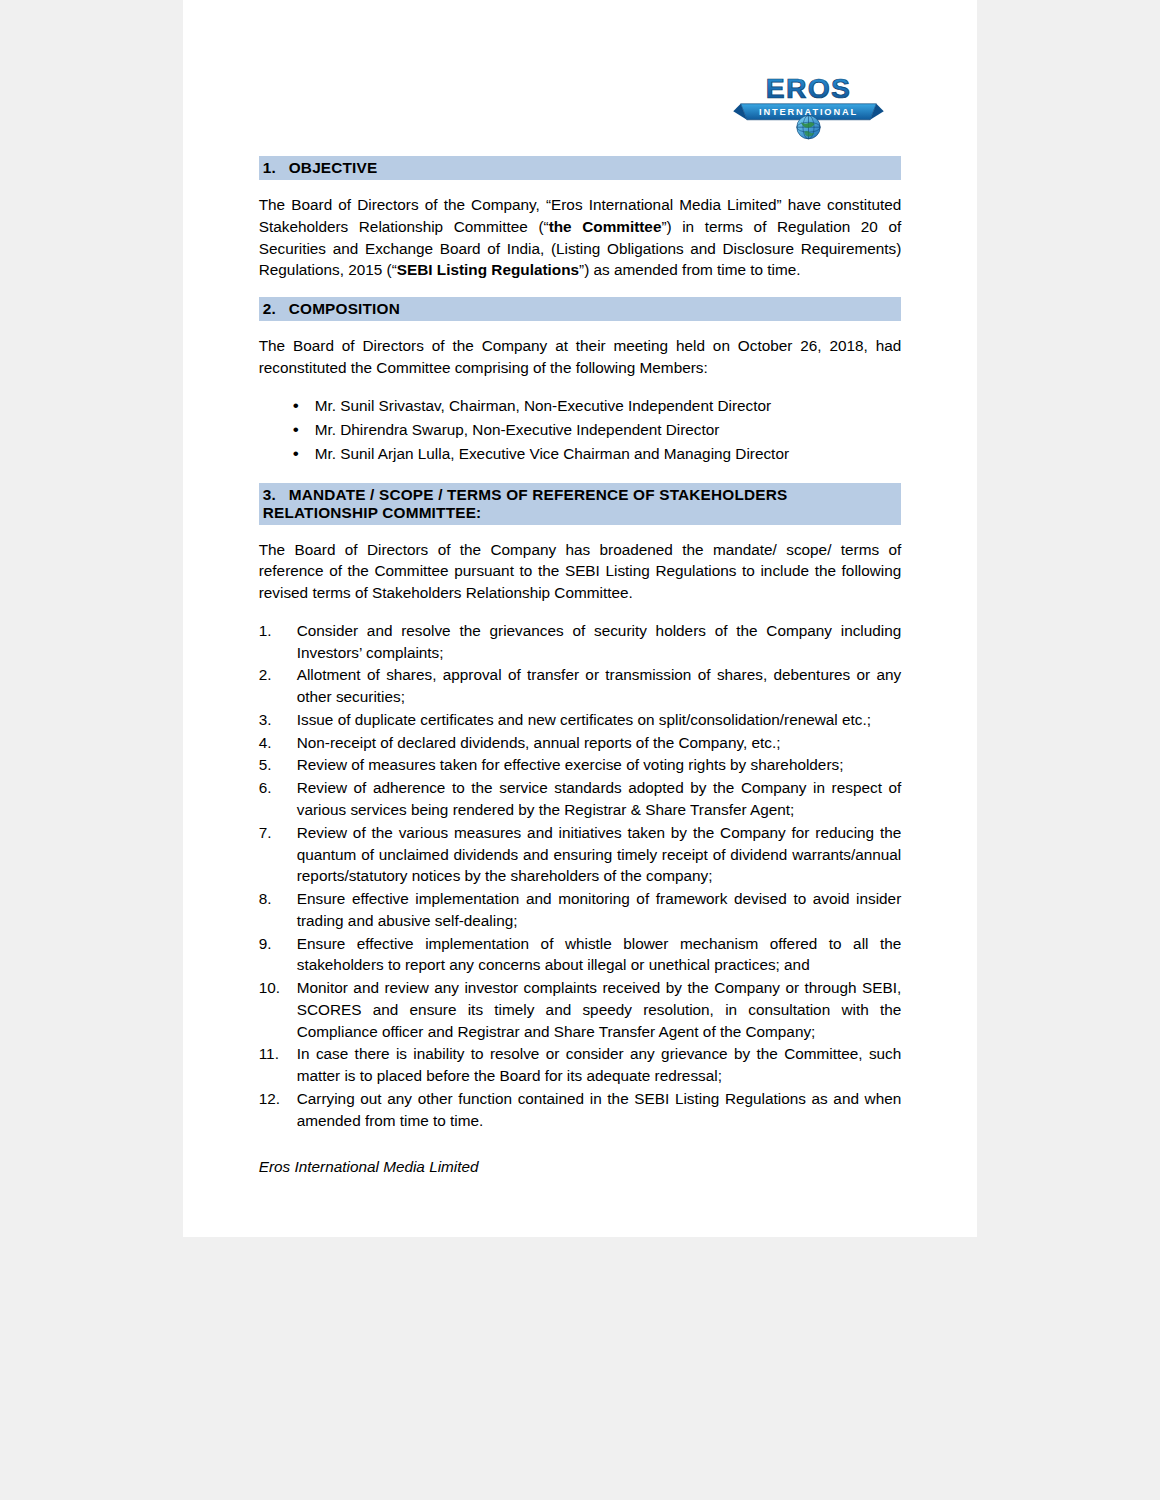EROS INTERNATIONAL
1. OBJECTIVE
The Board of Directors of the Company, “Eros International Media Limited” have constituted Stakeholders Relationship Committee (“the Committee”) in terms of Regulation 20 of Securities and Exchange Board of India, (Listing Obligations and Disclosure Requirements) Regulations, 2015 (“SEBI Listing Regulations”) as amended from time to time.
2. COMPOSITION
The Board of Directors of the Company at their meeting held on October 26, 2018, had reconstituted the Committee comprising of the following Members:
Mr. Sunil Srivastav, Chairman, Non-Executive Independent Director
Mr. Dhirendra Swarup, Non-Executive Independent Director
Mr. Sunil Arjan Lulla, Executive Vice Chairman and Managing Director
3. MANDATE / SCOPE / TERMS OF REFERENCE OF STAKEHOLDERS RELATIONSHIP COMMITTEE:
The Board of Directors of the Company has broadened the mandate/ scope/ terms of reference of the Committee pursuant to the SEBI Listing Regulations to include the following revised terms of Stakeholders Relationship Committee.
Consider and resolve the grievances of security holders of the Company including Investors’ complaints;
Allotment of shares, approval of transfer or transmission of shares, debentures or any other securities;
Issue of duplicate certificates and new certificates on split/consolidation/renewal etc.;
Non-receipt of declared dividends, annual reports of the Company, etc.;
Review of measures taken for effective exercise of voting rights by shareholders;
Review of adherence to the service standards adopted by the Company in respect of various services being rendered by the Registrar & Share Transfer Agent;
Review of the various measures and initiatives taken by the Company for reducing the quantum of unclaimed dividends and ensuring timely receipt of dividend warrants/annual reports/statutory notices by the shareholders of the company;
Ensure effective implementation and monitoring of framework devised to avoid insider trading and abusive self-dealing;
Ensure effective implementation of whistle blower mechanism offered to all the stakeholders to report any concerns about illegal or unethical practices; and
Monitor and review any investor complaints received by the Company or through SEBI, SCORES and ensure its timely and speedy resolution, in consultation with the Compliance officer and Registrar and Share Transfer Agent of the Company;
In case there is inability to resolve or consider any grievance by the Committee, such matter is to placed before the Board for its adequate redressal;
Carrying out any other function contained in the SEBI Listing Regulations as and when amended from time to time.
Eros International Media Limited